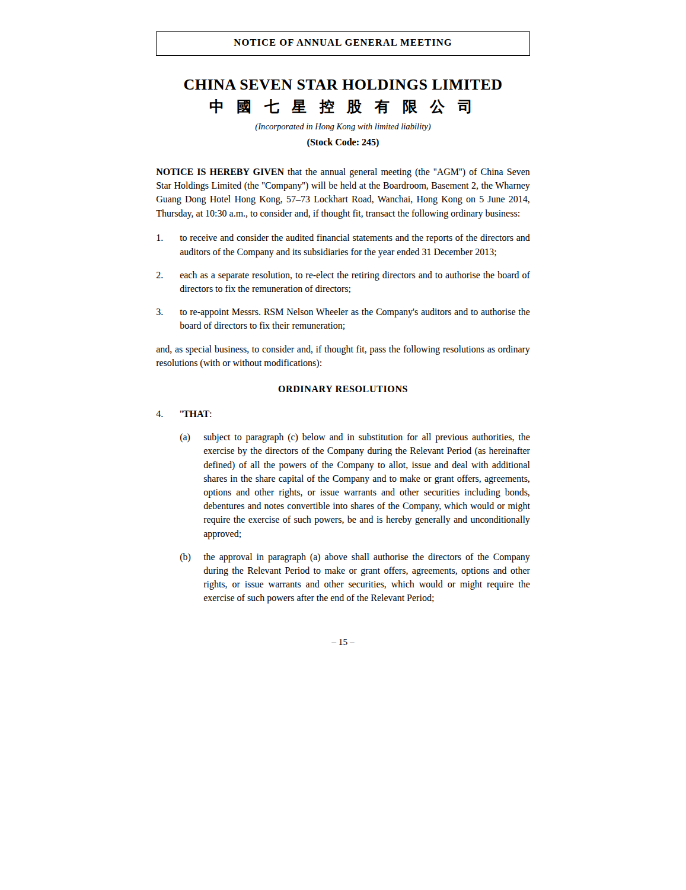NOTICE OF ANNUAL GENERAL MEETING
CHINA SEVEN STAR HOLDINGS LIMITED
中 國 七 星 控 股 有 限 公 司
(Incorporated in Hong Kong with limited liability)
(Stock Code: 245)
NOTICE IS HEREBY GIVEN that the annual general meeting (the ''AGM'') of China Seven Star Holdings Limited (the ''Company'') will be held at the Boardroom, Basement 2, the Wharney Guang Dong Hotel Hong Kong, 57–73 Lockhart Road, Wanchai, Hong Kong on 5 June 2014, Thursday, at 10:30 a.m., to consider and, if thought fit, transact the following ordinary business:
1. to receive and consider the audited financial statements and the reports of the directors and auditors of the Company and its subsidiaries for the year ended 31 December 2013;
2. each as a separate resolution, to re-elect the retiring directors and to authorise the board of directors to fix the remuneration of directors;
3. to re-appoint Messrs. RSM Nelson Wheeler as the Company's auditors and to authorise the board of directors to fix their remuneration;
and, as special business, to consider and, if thought fit, pass the following resolutions as ordinary resolutions (with or without modifications):
ORDINARY RESOLUTIONS
4.''THAT:
(a) subject to paragraph (c) below and in substitution for all previous authorities, the exercise by the directors of the Company during the Relevant Period (as hereinafter defined) of all the powers of the Company to allot, issue and deal with additional shares in the share capital of the Company and to make or grant offers, agreements, options and other rights, or issue warrants and other securities including bonds, debentures and notes convertible into shares of the Company, which would or might require the exercise of such powers, be and is hereby generally and unconditionally approved;
(b) the approval in paragraph (a) above shall authorise the directors of the Company during the Relevant Period to make or grant offers, agreements, options and other rights, or issue warrants and other securities, which would or might require the exercise of such powers after the end of the Relevant Period;
– 15 –